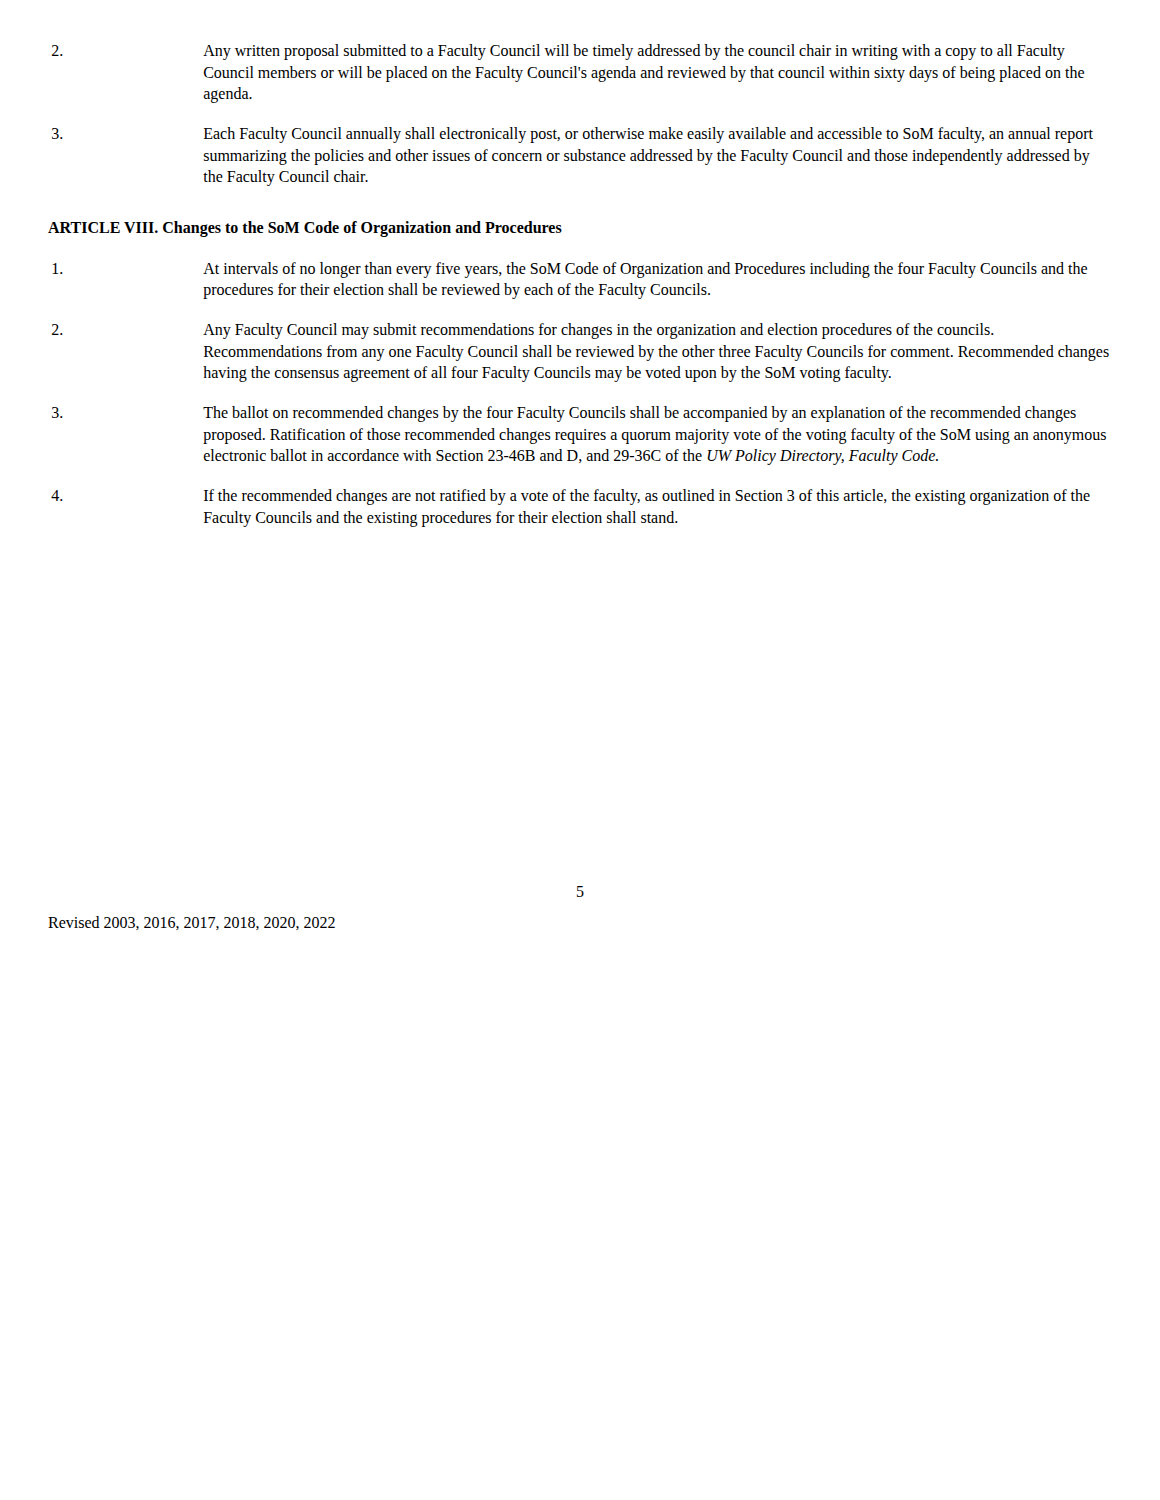2.
Any written proposal submitted to a Faculty Council will be timely addressed by the council chair in writing with a copy to all Faculty Council members or will be placed on the Faculty Council's agenda and reviewed by that council within sixty days of being placed on the agenda.
3.
Each Faculty Council annually shall electronically post, or otherwise make easily available and accessible to SoM faculty, an annual report summarizing the policies and other issues of concern or substance addressed by the Faculty Council and those independently addressed by the Faculty Council chair.
ARTICLE VIII. Changes to the SoM Code of Organization and Procedures
1.
At intervals of no longer than every five years, the SoM Code of Organization and Procedures including the four Faculty Councils and the procedures for their election shall be reviewed by each of the Faculty Councils.
2.
Any Faculty Council may submit recommendations for changes in the organization and election procedures of the councils. Recommendations from any one Faculty Council shall be reviewed by the other three Faculty Councils for comment. Recommended changes having the consensus agreement of all four Faculty Councils may be voted upon by the SoM voting faculty.
3.
The ballot on recommended changes by the four Faculty Councils shall be accompanied by an explanation of the recommended changes proposed. Ratification of those recommended changes requires a quorum majority vote of the voting faculty of the SoM using an anonymous electronic ballot in accordance with Section 23-46B and D, and 29-36C of the UW Policy Directory, Faculty Code.
4.
If the recommended changes are not ratified by a vote of the faculty, as outlined in Section 3 of this article, the existing organization of the Faculty Councils and the existing procedures for their election shall stand.
5
Revised 2003, 2016, 2017, 2018, 2020, 2022